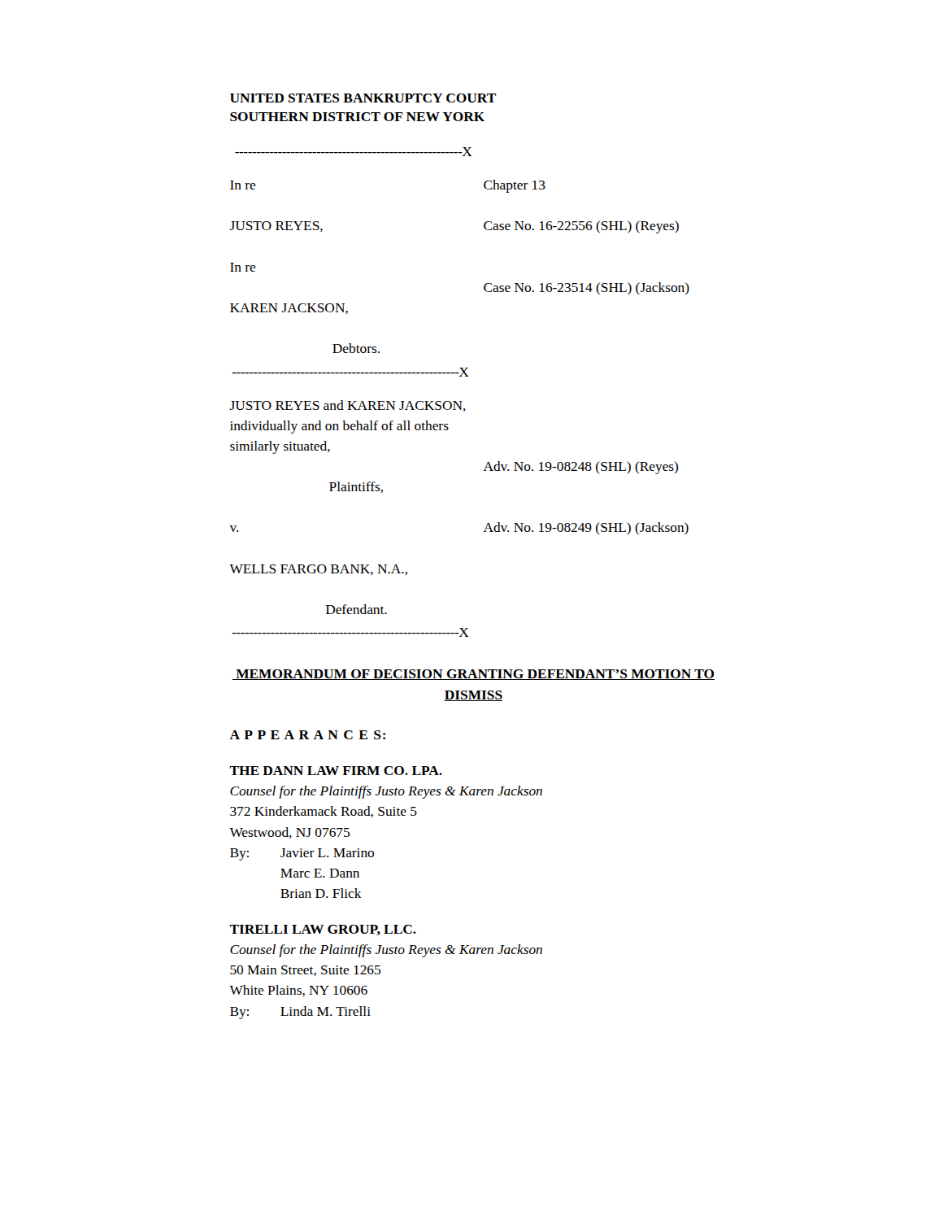UNITED STATES BANKRUPTCY COURT
SOUTHERN DISTRICT OF NEW YORK
-----------------------------------------------------X
| In re | Chapter 13 |
| JUSTO REYES, | Case No. 16-22556 (SHL) (Reyes) |
| In re | |
| | Case No. 16-23514 (SHL) (Jackson) |
| KAREN JACKSON, | |
| Debtors. | |
-----------------------------------------------------X
| JUSTO REYES and KAREN JACKSON, individually and on behalf of all others similarly situated, | |
| | Adv. No. 19-08248 (SHL) (Reyes) |
| Plaintiffs, | |
| v. | Adv. No. 19-08249 (SHL) (Jackson) |
| WELLS FARGO BANK, N.A., | |
| Defendant. | |
-----------------------------------------------------X
MEMORANDUM OF DECISION GRANTING DEFENDANT’S MOTION TO DISMISS
A P P E A R A N C E S:
THE DANN LAW FIRM CO. LPA.
Counsel for the Plaintiffs Justo Reyes & Karen Jackson
372 Kinderkamack Road, Suite 5
Westwood, NJ 07675
By:
Javier L. Marino
Marc E. Dann
Brian D. Flick
TIRELLI LAW GROUP, LLC.
Counsel for the Plaintiffs Justo Reyes & Karen Jackson
50 Main Street, Suite 1265
White Plains, NY 10606
By:
Linda M. Tirelli